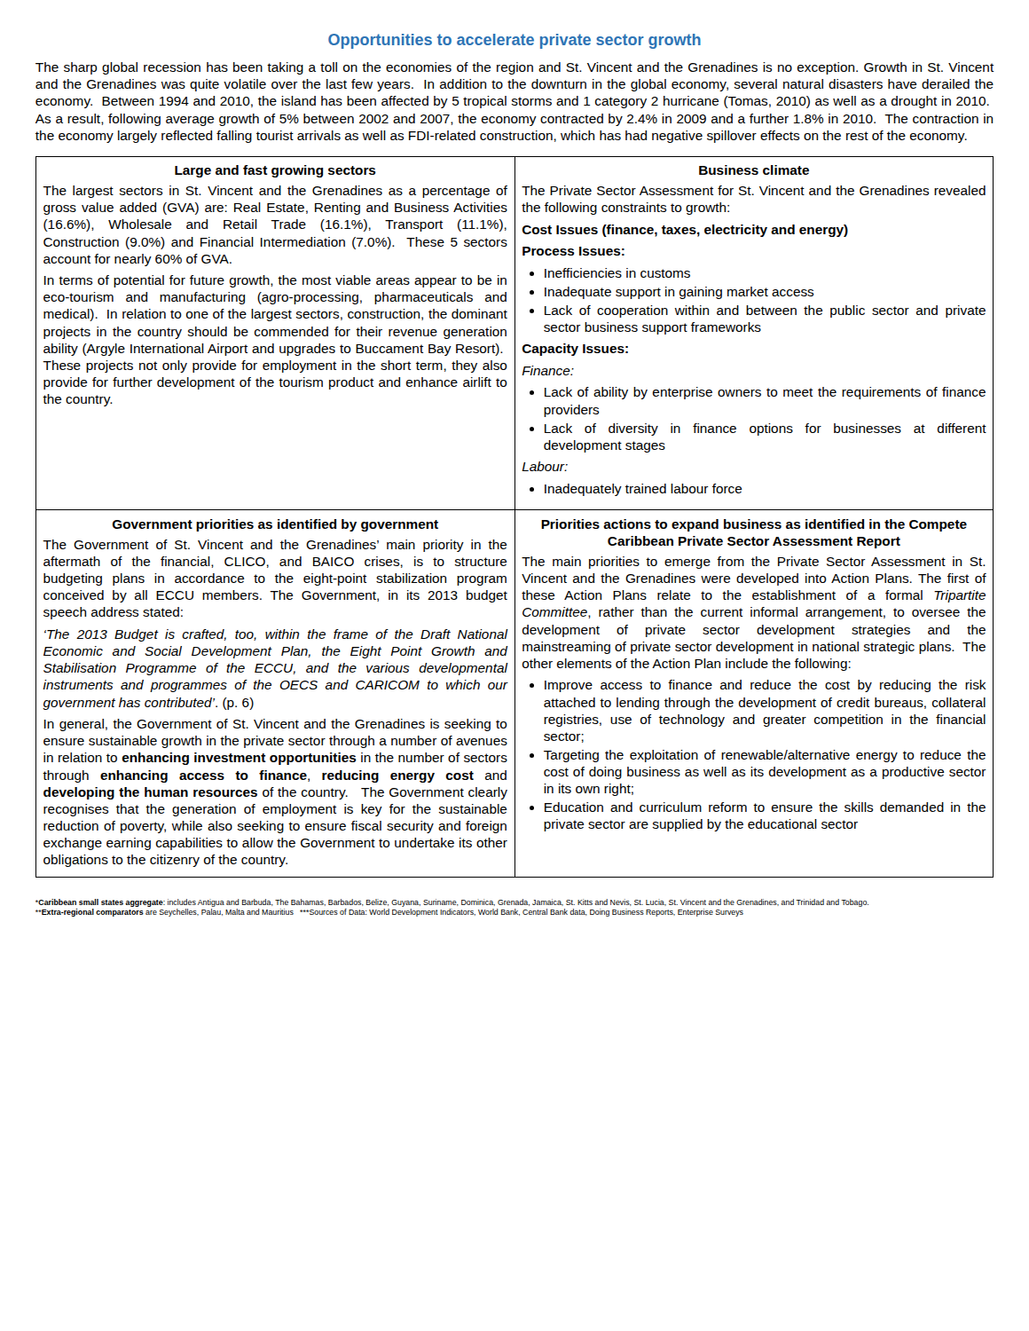Opportunities to accelerate private sector growth
The sharp global recession has been taking a toll on the economies of the region and St. Vincent and the Grenadines is no exception. Growth in St. Vincent and the Grenadines was quite volatile over the last few years. In addition to the downturn in the global economy, several natural disasters have derailed the economy. Between 1994 and 2010, the island has been affected by 5 tropical storms and 1 category 2 hurricane (Tomas, 2010) as well as a drought in 2010. As a result, following average growth of 5% between 2002 and 2007, the economy contracted by 2.4% in 2009 and a further 1.8% in 2010. The contraction in the economy largely reflected falling tourist arrivals as well as FDI-related construction, which has had negative spillover effects on the rest of the economy.
| Large and fast growing sectors The largest sectors in St. Vincent and the Grenadines as a percentage of gross value added (GVA) are: Real Estate, Renting and Business Activities (16.6%), Wholesale and Retail Trade (16.1%), Transport (11.1%), Construction (9.0%) and Financial Intermediation (7.0%). These 5 sectors account for nearly 60% of GVA. In terms of potential for future growth, the most viable areas appear to be in eco-tourism and manufacturing (agro-processing, pharmaceuticals and medical). In relation to one of the largest sectors, construction, the dominant projects in the country should be commended for their revenue generation ability (Argyle International Airport and upgrades to Buccament Bay Resort). These projects not only provide for employment in the short term, they also provide for further development of the tourism product and enhance airlift to the country. | Business climate The Private Sector Assessment for St. Vincent and the Grenadines revealed the following constraints to growth: Cost Issues (finance, taxes, electricity and energy) Process Issues: Inefficiencies in customs Inadequate support in gaining market access Lack of cooperation within and between the public sector and private sector business support frameworks Capacity Issues: Finance: Lack of ability by enterprise owners to meet the requirements of finance providers Lack of diversity in finance options for businesses at different development stages Labour: Inadequately trained labour force |
| Government priorities as identified by government The Government of St. Vincent and the Grenadines’ main priority in the aftermath of the financial, CLICO, and BAICO crises, is to structure budgeting plans in accordance to the eight-point stabilization program conceived by all ECCU members. The Government, in its 2013 budget speech address stated: ‘The 2013 Budget is crafted, too, within the frame of the Draft National Economic and Social Development Plan, the Eight Point Growth and Stabilisation Programme of the ECCU, and the various developmental instruments and programmes of the OECS and CARICOM to which our government has contributed’ . (p. 6) In general, the Government of St. Vincent and the Grenadines is seeking to ensure sustainable growth in the private sector through a number of avenues in relation to enhancing investment opportunities in the number of sectors through enhancing access to finance , reducing energy cost and developing the human resources of the country. The Government clearly recognises that the generation of employment is key for the sustainable reduction of poverty, while also seeking to ensure fiscal security and foreign exchange earning capabilities to allow the Government to undertake its other obligations to the citizenry of the country. | Priorities actions to expand business as identified in the Compete Caribbean Private Sector Assessment Report The main priorities to emerge from the Private Sector Assessment in St. Vincent and the Grenadines were developed into Action Plans. The first of these Action Plans relate to the establishment of a formal Tripartite Committee , rather than the current informal arrangement, to oversee the development of private sector development strategies and the mainstreaming of private sector development in national strategic plans. The other elements of the Action Plan include the following: Improve access to finance and reduce the cost by reducing the risk attached to lending through the development of credit bureaus, collateral registries, use of technology and greater competition in the financial sector; Targeting the exploitation of renewable/alternative energy to reduce the cost of doing business as well as its development as a productive sector in its own right; Education and curriculum reform to ensure the skills demanded in the private sector are supplied by the educational sector |
*Caribbean small states aggregate: includes Antigua and Barbuda, The Bahamas, Barbados, Belize, Guyana, Suriname, Dominica, Grenada, Jamaica, St. Kitts and Nevis, St. Lucia, St. Vincent and the Grenadines, and Trinidad and Tobago.
**Extra-regional comparators are Seychelles, Palau, Malta and Mauritius ***Sources of Data: World Development Indicators, World Bank, Central Bank data, Doing Business Reports, Enterprise Surveys